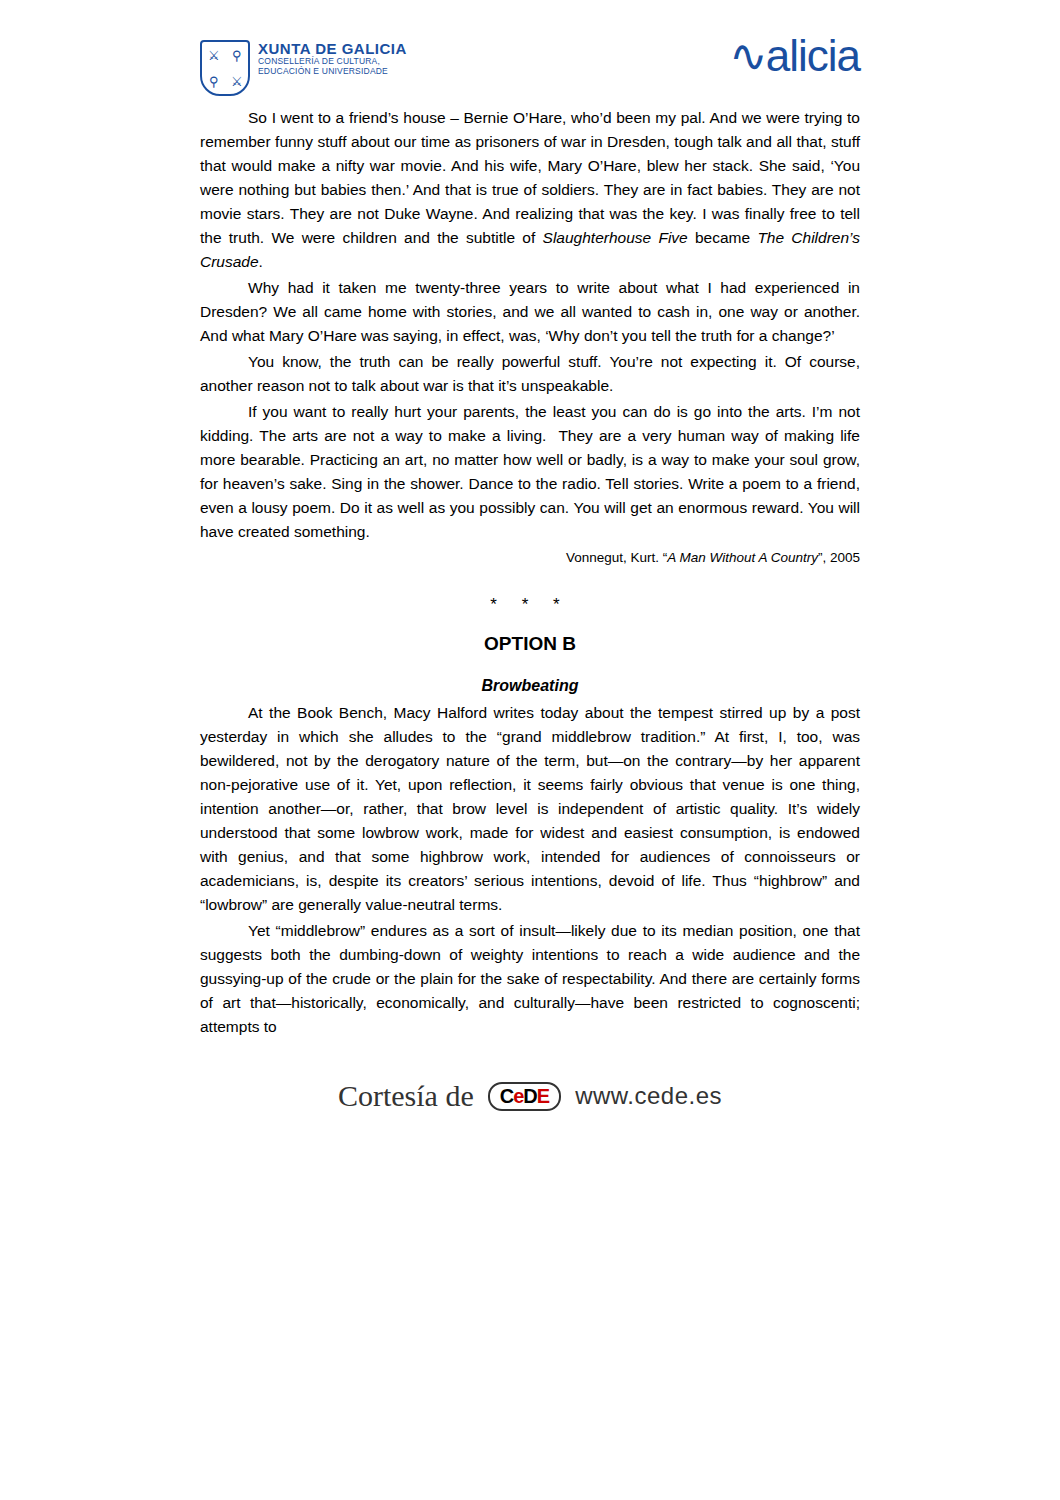⚔
⚲
⚲
⚔
XUNTA DE GALICIA
CONSELLERÍA DE CULTURA,
EDUCACIÓN E UNIVERSIDADE
∿alicia
So I went to a friend’s house – Bernie O’Hare, who’d been my pal. And we were trying to remember funny stuff about our time as prisoners of war in Dresden, tough talk and all that, stuff that would make a nifty war movie. And his wife, Mary O’Hare, blew her stack. She said, ‘You were nothing but babies then.’ And that is true of soldiers. They are in fact babies. They are not movie stars. They are not Duke Wayne. And realizing that was the key. I was finally free to tell the truth. We were children and the subtitle of Slaughterhouse Five became The Children’s Crusade.
Why had it taken me twenty-three years to write about what I had experienced in Dresden? We all came home with stories, and we all wanted to cash in, one way or another. And what Mary O’Hare was saying, in effect, was, ‘Why don’t you tell the truth for a change?’
You know, the truth can be really powerful stuff. You’re not expecting it. Of course, another reason not to talk about war is that it’s unspeakable.
If you want to really hurt your parents, the least you can do is go into the arts. I’m not kidding. The arts are not a way to make a living. They are a very human way of making life more bearable. Practicing an art, no matter how well or badly, is a way to make your soul grow, for heaven’s sake. Sing in the shower. Dance to the radio. Tell stories. Write a poem to a friend, even a lousy poem. Do it as well as you possibly can. You will get an enormous reward. You will have created something.
Vonnegut, Kurt. “A Man Without A Country”, 2005
* * *
OPTION B
Browbeating
At the Book Bench, Macy Halford writes today about the tempest stirred up by a post yesterday in which she alludes to the “grand middlebrow tradition.” At first, I, too, was bewildered, not by the derogatory nature of the term, but—on the contrary—by her apparent non-pejorative use of it. Yet, upon reflection, it seems fairly obvious that venue is one thing, intention another—or, rather, that brow level is independent of artistic quality. It’s widely understood that some lowbrow work, made for widest and easiest consumption, is endowed with genius, and that some highbrow work, intended for audiences of connoisseurs or academicians, is, despite its creators’ serious intentions, devoid of life. Thus “highbrow” and “lowbrow” are generally value-neutral terms.
Yet “middlebrow” endures as a sort of insult—likely due to its median position, one that suggests both the dumbing-down of weighty intentions to reach a wide audience and the gussying-up of the crude or the plain for the sake of respectability. And there are certainly forms of art that—historically, economically, and culturally—have been restricted to cognoscenti; attempts to
Cortesía de Ce DE www.cede.es